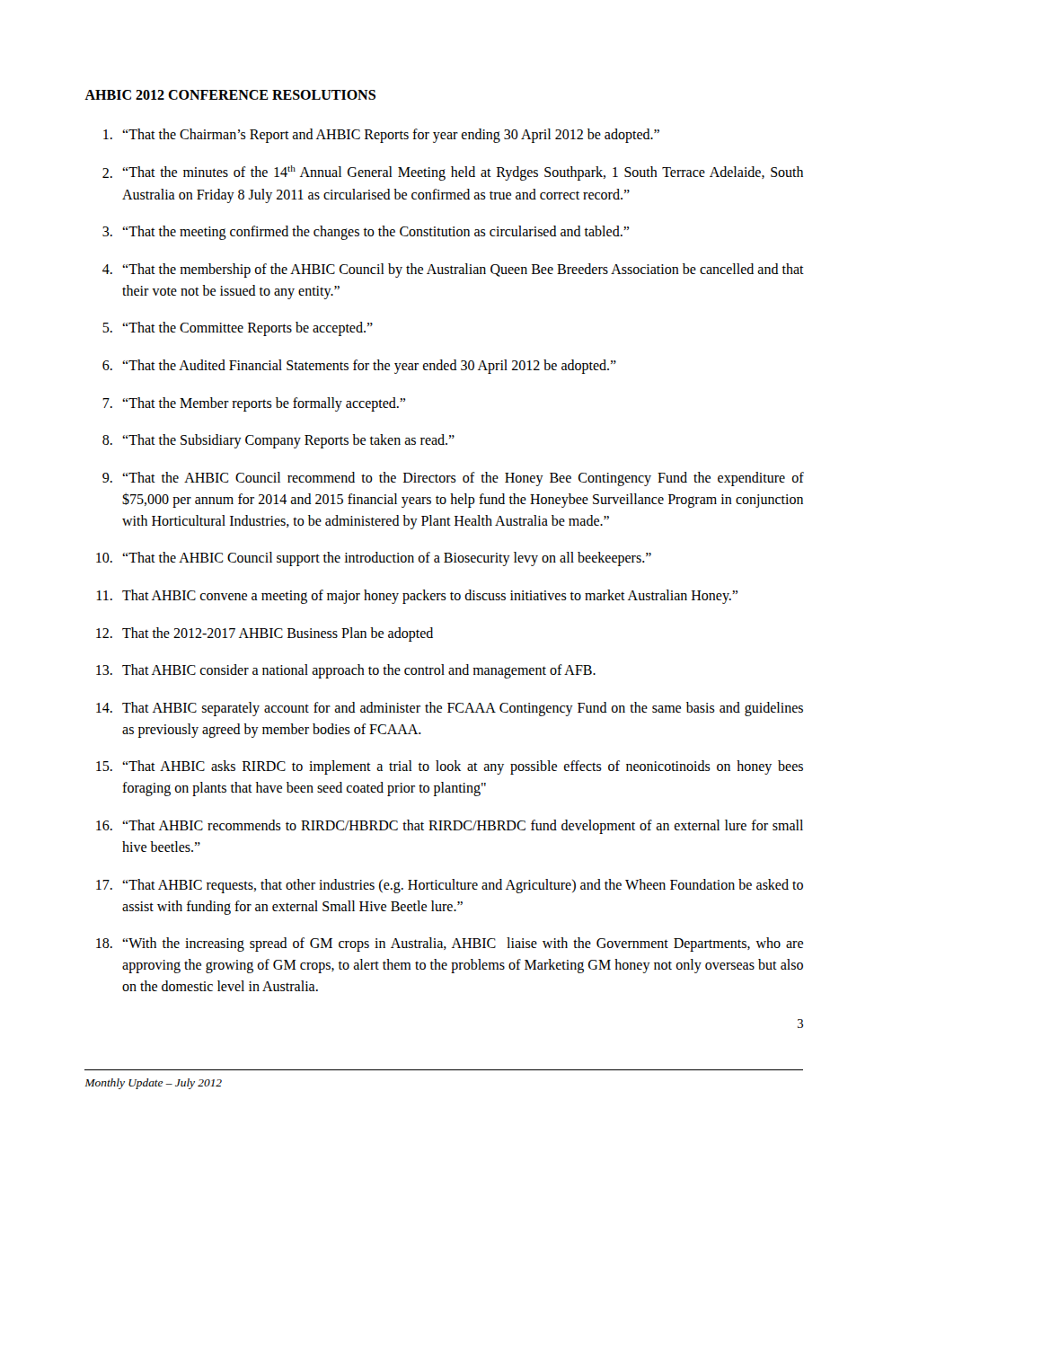AHBIC 2012 CONFERENCE RESOLUTIONS
“That the Chairman’s Report and AHBIC Reports for year ending 30 April 2012 be adopted.”
“That the minutes of the 14th Annual General Meeting held at Rydges Southpark, 1 South Terrace Adelaide, South Australia on Friday 8 July 2011 as circularised be confirmed as true and correct record.”
“That the meeting confirmed the changes to the Constitution as circularised and tabled.”
“That the membership of the AHBIC Council by the Australian Queen Bee Breeders Association be cancelled and that their vote not be issued to any entity.”
“That the Committee Reports be accepted.”
“That the Audited Financial Statements for the year ended 30 April 2012 be adopted.”
“That the Member reports be formally accepted.”
“That the Subsidiary Company Reports be taken as read.”
“That the AHBIC Council recommend to the Directors of the Honey Bee Contingency Fund the expenditure of $75,000 per annum for 2014 and 2015 financial years to help fund the Honeybee Surveillance Program in conjunction with Horticultural Industries, to be administered by Plant Health Australia be made.”
“That the AHBIC Council support the introduction of a Biosecurity levy on all beekeepers.”
That AHBIC convene a meeting of major honey packers to discuss initiatives to market Australian Honey.”
That the 2012-2017 AHBIC Business Plan be adopted
That AHBIC consider a national approach to the control and management of AFB.
That AHBIC separately account for and administer the FCAAA Contingency Fund on the same basis and guidelines as previously agreed by member bodies of FCAAA.
“That AHBIC asks RIRDC to implement a trial to look at any possible effects of neonicotinoids on honey bees foraging on plants that have been seed coated prior to planting"
“That AHBIC recommends to RIRDC/HBRDC that RIRDC/HBRDC fund development of an external lure for small hive beetles.”
“That AHBIC requests, that other industries (e.g. Horticulture and Agriculture) and the Wheen Foundation be asked to assist with funding for an external Small Hive Beetle lure.”
“With the increasing spread of GM crops in Australia, AHBIC liaise with the Government Departments, who are approving the growing of GM crops, to alert them to the problems of Marketing GM honey not only overseas but also on the domestic level in Australia.
3
Monthly Update – July 2012